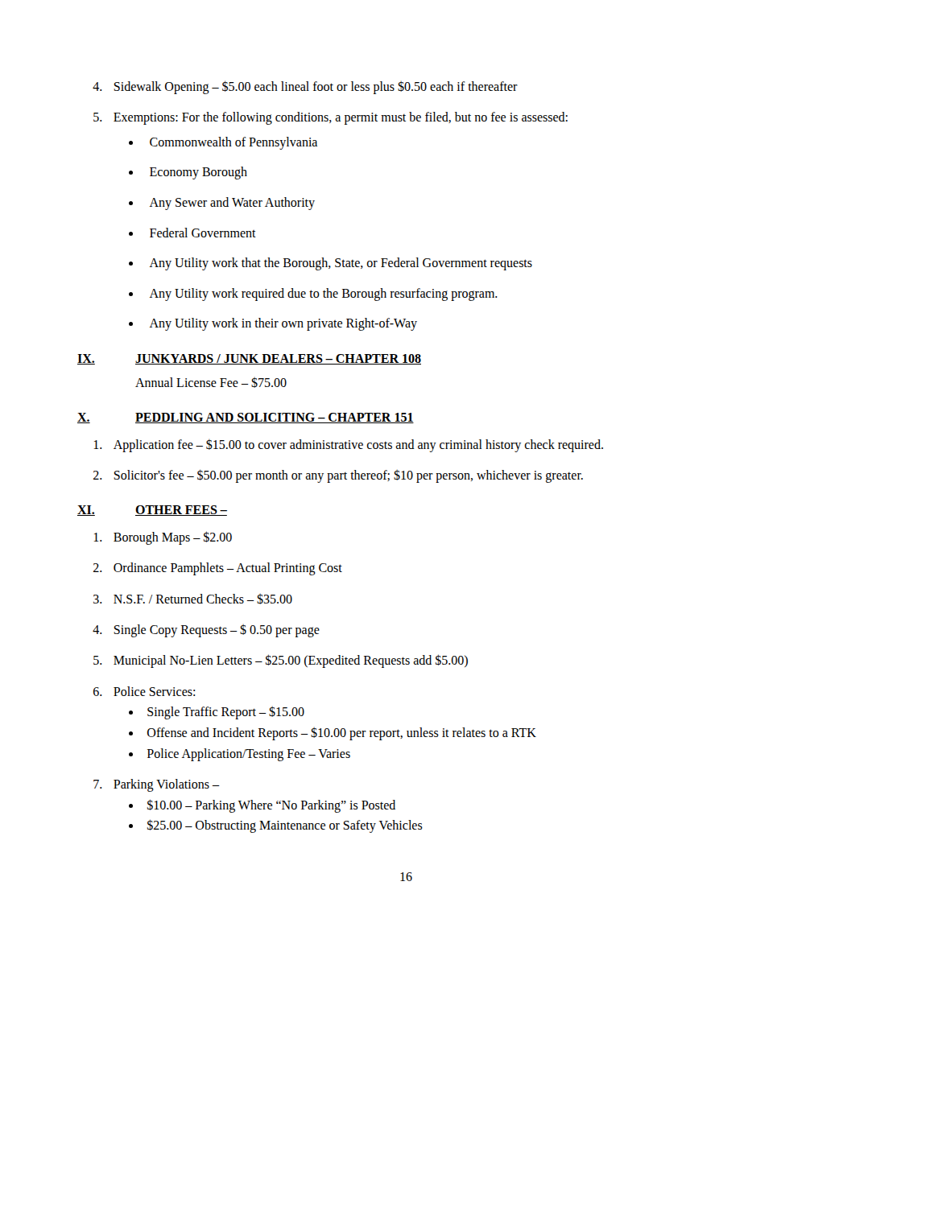Sidewalk Opening – $5.00 each lineal foot or less plus $0.50 each if thereafter
Exemptions: For the following conditions, a permit must be filed, but no fee is assessed:
Commonwealth of Pennsylvania
Economy Borough
Any Sewer and Water Authority
Federal Government
Any Utility work that the Borough, State, or Federal Government requests
Any Utility work required due to the Borough resurfacing program.
Any Utility work in their own private Right-of-Way
IX.
JUNKYARDS / JUNK DEALERS – CHAPTER 108
Annual License Fee – $75.00
X.
PEDDLING AND SOLICITING – CHAPTER 151
Application fee – $15.00 to cover administrative costs and any criminal history check required.
Solicitor's fee – $50.00 per month or any part thereof; $10 per person, whichever is greater.
XI.
OTHER FEES –
Borough Maps – $2.00
Ordinance Pamphlets – Actual Printing Cost
N.S.F. / Returned Checks – $35.00
Single Copy Requests – $ 0.50 per page
Municipal No-Lien Letters – $25.00 (Expedited Requests add $5.00)
Police Services:
Single Traffic Report – $15.00
Offense and Incident Reports – $10.00 per report, unless it relates to a RTK
Police Application/Testing Fee – Varies
Parking Violations –
$10.00 – Parking Where “No Parking” is Posted
$25.00 – Obstructing Maintenance or Safety Vehicles
16